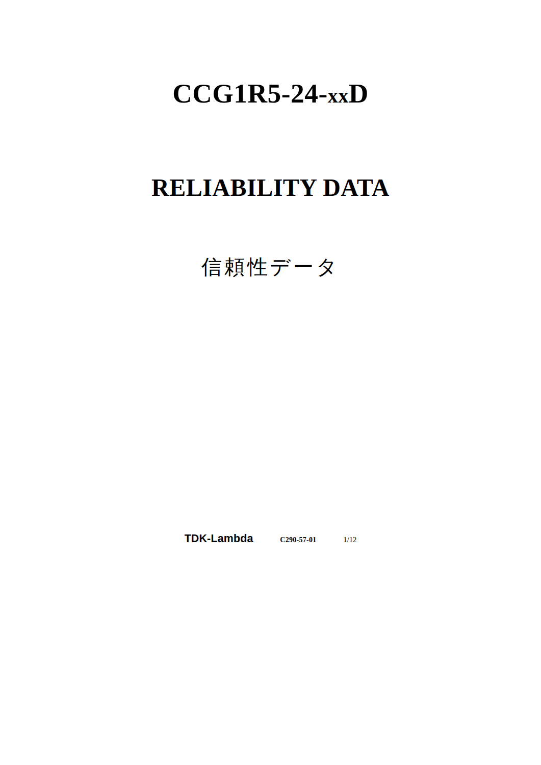CCG1R5-24-xx D
RELIABILITY DATA
信頼性データ
TDK-Lambda C290-57-01 1/12